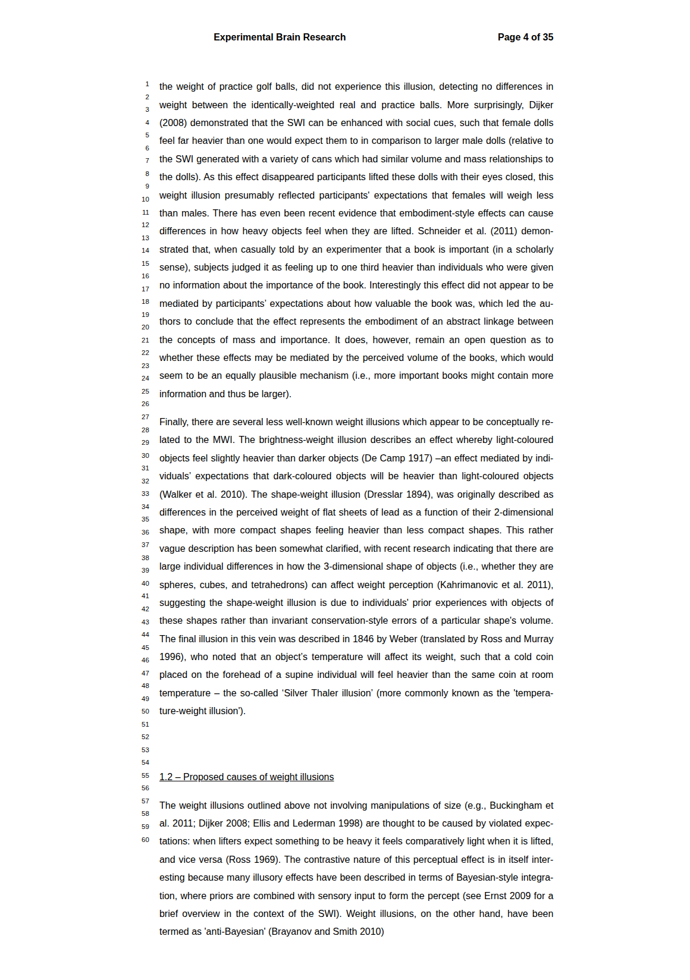Experimental Brain Research Page 4 of 35
1
2
3
4
5
6
7
8
9
10
11
12
13
14
15
16
17
18
19
20
21
22
23
24
25
26
27
28
29
30
31
32
33
34
35
36
37
38
39
40
41
42
43
44
45
46
47
48
49
50
51
52
53
54
55
56
57
58
59
60
the weight of practice golf balls, did not experience this illusion, detecting no differences in weight between the identically-weighted real and practice balls. More surprisingly, Dijker (2008) demonstrated that the SWI can be enhanced with social cues, such that female dolls feel far heavier than one would expect them to in comparison to larger male dolls (relative to the SWI generated with a variety of cans which had similar volume and mass relationships to the dolls). As this effect disappeared participants lifted these dolls with their eyes closed, this weight illusion presumably reflected participants' expectations that females will weigh less than males. There has even been recent evidence that embodiment-style effects can cause differences in how heavy objects feel when they are lifted. Schneider et al. (2011) demonstrated that, when casually told by an experimenter that a book is important (in a scholarly sense), subjects judged it as feeling up to one third heavier than individuals who were given no information about the importance of the book. Interestingly this effect did not appear to be mediated by participants’ expectations about how valuable the book was, which led the authors to conclude that the effect represents the embodiment of an abstract linkage between the concepts of mass and importance. It does, however, remain an open question as to whether these effects may be mediated by the perceived volume of the books, which would seem to be an equally plausible mechanism (i.e., more important books might contain more information and thus be larger).
Finally, there are several less well-known weight illusions which appear to be conceptually related to the MWI. The brightness-weight illusion describes an effect whereby light-coloured objects feel slightly heavier than darker objects (De Camp 1917) –an effect mediated by individuals’ expectations that dark-coloured objects will be heavier than light-coloured objects (Walker et al. 2010). The shape-weight illusion (Dresslar 1894), was originally described as differences in the perceived weight of flat sheets of lead as a function of their 2-dimensional shape, with more compact shapes feeling heavier than less compact shapes. This rather vague description has been somewhat clarified, with recent research indicating that there are large individual differences in how the 3-dimensional shape of objects (i.e., whether they are spheres, cubes, and tetrahedrons) can affect weight perception (Kahrimanovic et al. 2011), suggesting the shape-weight illusion is due to individuals' prior experiences with objects of these shapes rather than invariant conservation-style errors of a particular shape's volume. The final illusion in this vein was described in 1846 by Weber (translated by Ross and Murray 1996), who noted that an object’s temperature will affect its weight, such that a cold coin placed on the forehead of a supine individual will feel heavier than the same coin at room temperature – the so-called ‘Silver Thaler illusion’ (more commonly known as the 'temperature-weight illusion').
1.2 – Proposed causes of weight illusions
The weight illusions outlined above not involving manipulations of size (e.g., Buckingham et al. 2011; Dijker 2008; Ellis and Lederman 1998) are thought to be caused by violated expectations: when lifters expect something to be heavy it feels comparatively light when it is lifted, and vice versa (Ross 1969). The contrastive nature of this perceptual effect is in itself interesting because many illusory effects have been described in terms of Bayesian-style integration, where priors are combined with sensory input to form the percept (see Ernst 2009 for a brief overview in the context of the SWI). Weight illusions, on the other hand, have been termed as 'anti-Bayesian' (Brayanov and Smith 2010)